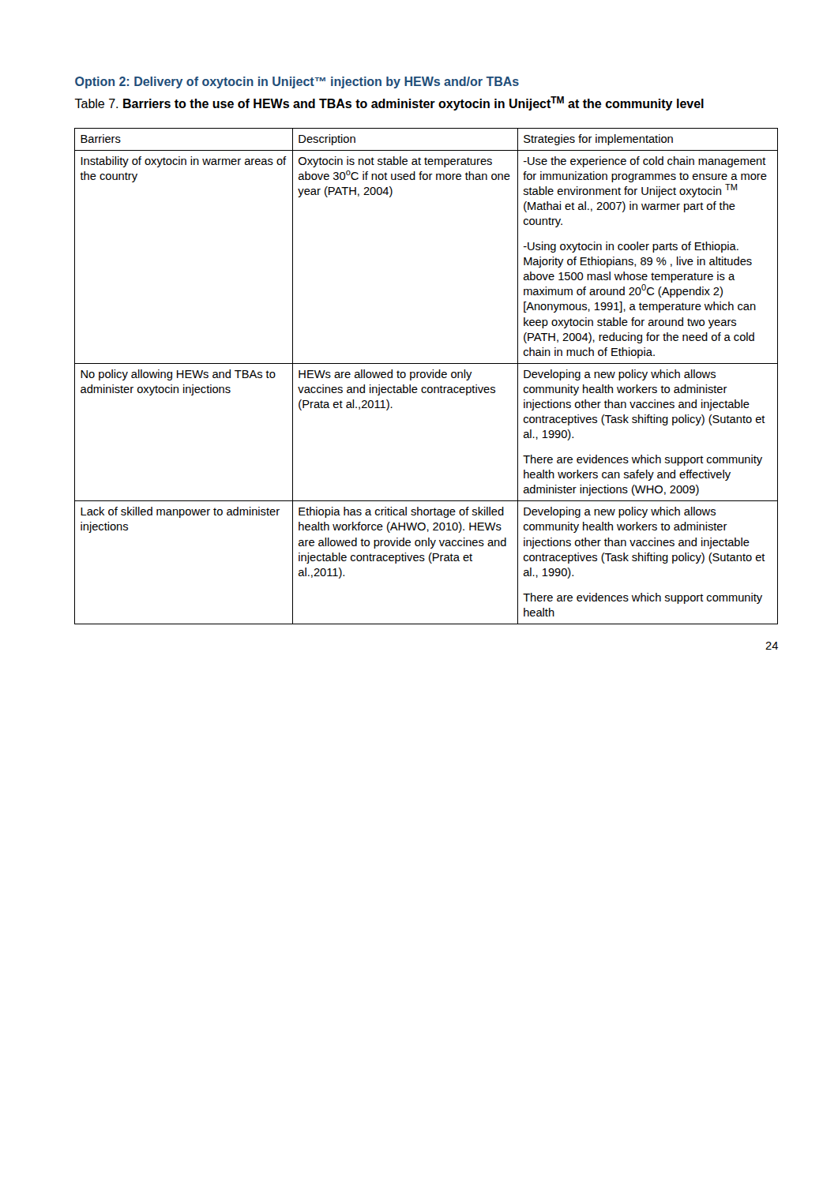Option 2: Delivery of oxytocin in Uniject™ injection by HEWs and/or TBAs
Table 7. Barriers to the use of HEWs and TBAs to administer oxytocin in UnijectTM at the community level
| Barriers | Description | Strategies for implementation |
| --- | --- | --- |
| Instability of oxytocin in warmer areas of the country | Oxytocin is not stable at temperatures above 30 o C if not used for more than one year (PATH, 2004) | -Use the experience of cold chain management for immunization programmes to ensure a more stable environment for Uniject oxytocin TM (Mathai et al., 2007) in warmer part of the country. -Using oxytocin in cooler parts of Ethiopia. Majority of Ethiopians, 89 % , live in altitudes above 1500 masl whose temperature is a maximum of around 20 0 C (Appendix 2) [Anonymous, 1991], a temperature which can keep oxytocin stable for around two years (PATH, 2004), reducing for the need of a cold chain in much of Ethiopia. |
| No policy allowing HEWs and TBAs to administer oxytocin injections | HEWs are allowed to provide only vaccines and injectable contraceptives (Prata et al.,2011). | Developing a new policy which allows community health workers to administer injections other than vaccines and injectable contraceptives (Task shifting policy) (Sutanto et al., 1990). There are evidences which support community health workers can safely and effectively administer injections (WHO, 2009) |
| Lack of skilled manpower to administer injections | Ethiopia has a critical shortage of skilled health workforce (AHWO, 2010). HEWs are allowed to provide only vaccines and injectable contraceptives (Prata et al.,2011). | Developing a new policy which allows community health workers to administer injections other than vaccines and injectable contraceptives (Task shifting policy) (Sutanto et al., 1990). There are evidences which support community health |
24